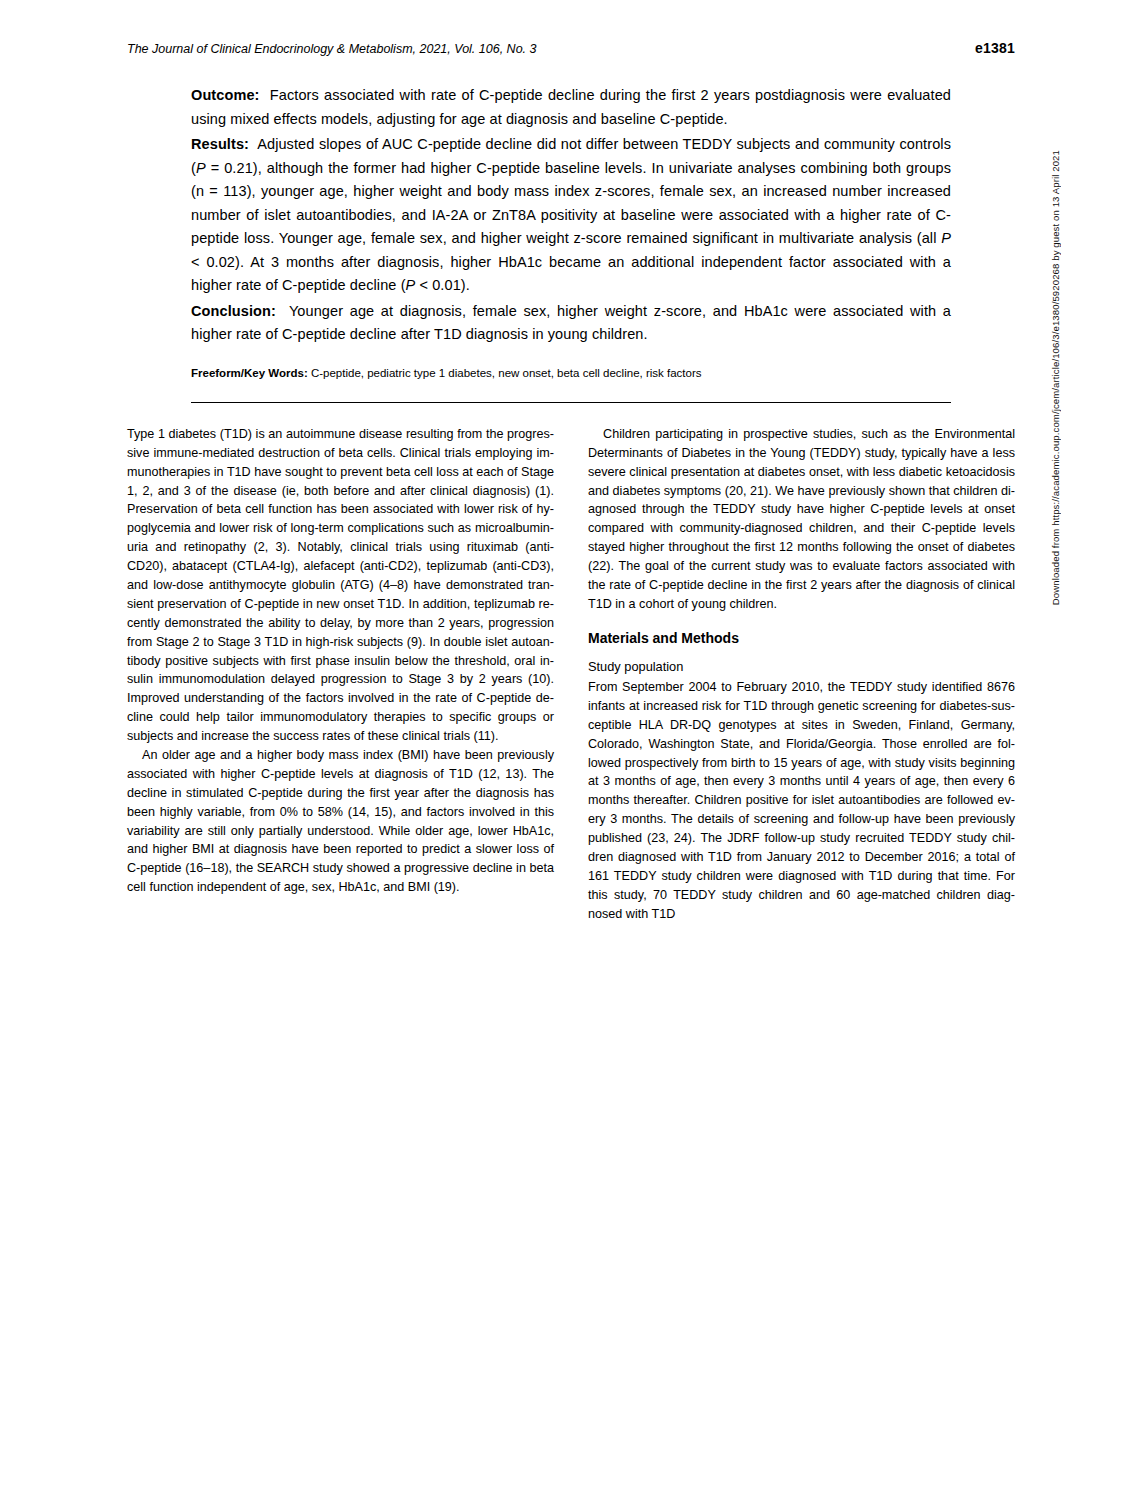The Journal of Clinical Endocrinology & Metabolism, 2021, Vol. 106, No. 3
e1381
Downloaded from https://academic.oup.com/jcem/article/106/3/e1380/5920268 by guest on 13 April 2021
Outcome: Factors associated with rate of C-peptide decline during the first 2 years postdiagnosis were evaluated using mixed effects models, adjusting for age at diagnosis and baseline C-peptide.
Results: Adjusted slopes of AUC C-peptide decline did not differ between TEDDY subjects and community controls (P = 0.21), although the former had higher C-peptide baseline levels. In univariate analyses combining both groups (n = 113), younger age, higher weight and body mass index z-scores, female sex, an increased number increased number of islet autoantibodies, and IA-2A or ZnT8A positivity at baseline were associated with a higher rate of C-peptide loss. Younger age, female sex, and higher weight z-score remained significant in multivariate analysis (all P < 0.02). At 3 months after diagnosis, higher HbA1c became an additional independent factor associated with a higher rate of C-peptide decline (P < 0.01).
Conclusion: Younger age at diagnosis, female sex, higher weight z-score, and HbA1c were associated with a higher rate of C-peptide decline after T1D diagnosis in young children.
Freeform/Key Words: C-peptide, pediatric type 1 diabetes, new onset, beta cell decline, risk factors
Type 1 diabetes (T1D) is an autoimmune disease resulting from the progressive immune-mediated destruction of beta cells. Clinical trials employing immunotherapies in T1D have sought to prevent beta cell loss at each of Stage 1, 2, and 3 of the disease (ie, both before and after clinical diagnosis) (1). Preservation of beta cell function has been associated with lower risk of hypoglycemia and lower risk of long-term complications such as microalbuminuria and retinopathy (2, 3). Notably, clinical trials using rituximab (anti-CD20), abatacept (CTLA4-Ig), alefacept (anti-CD2), teplizumab (anti-CD3), and low-dose antithymocyte globulin (ATG) (4–8) have demonstrated transient preservation of C-peptide in new onset T1D. In addition, teplizumab recently demonstrated the ability to delay, by more than 2 years, progression from Stage 2 to Stage 3 T1D in high-risk subjects (9). In double islet autoantibody positive subjects with first phase insulin below the threshold, oral insulin immunomodulation delayed progression to Stage 3 by 2 years (10). Improved understanding of the factors involved in the rate of C-peptide decline could help tailor immunomodulatory therapies to specific groups or subjects and increase the success rates of these clinical trials (11).
An older age and a higher body mass index (BMI) have been previously associated with higher C-peptide levels at diagnosis of T1D (12, 13). The decline in stimulated C-peptide during the first year after the diagnosis has been highly variable, from 0% to 58% (14, 15), and factors involved in this variability are still only partially understood. While older age, lower HbA1c, and higher BMI at diagnosis have been reported to predict a slower loss of C-peptide (16–18), the SEARCH study showed a progressive decline in beta cell function independent of age, sex, HbA1c, and BMI (19).
Children participating in prospective studies, such as the Environmental Determinants of Diabetes in the Young (TEDDY) study, typically have a less severe clinical presentation at diabetes onset, with less diabetic ketoacidosis and diabetes symptoms (20, 21). We have previously shown that children diagnosed through the TEDDY study have higher C-peptide levels at onset compared with community-diagnosed children, and their C-peptide levels stayed higher throughout the first 12 months following the onset of diabetes (22). The goal of the current study was to evaluate factors associated with the rate of C-peptide decline in the first 2 years after the diagnosis of clinical T1D in a cohort of young children.
Materials and Methods
Study population
From September 2004 to February 2010, the TEDDY study identified 8676 infants at increased risk for T1D through genetic screening for diabetes-susceptible HLA DR-DQ genotypes at sites in Sweden, Finland, Germany, Colorado, Washington State, and Florida/Georgia. Those enrolled are followed prospectively from birth to 15 years of age, with study visits beginning at 3 months of age, then every 3 months until 4 years of age, then every 6 months thereafter. Children positive for islet autoantibodies are followed every 3 months. The details of screening and follow-up have been previously published (23, 24). The JDRF follow-up study recruited TEDDY study children diagnosed with T1D from January 2012 to December 2016; a total of 161 TEDDY study children were diagnosed with T1D during that time. For this study, 70 TEDDY study children and 60 age-matched children diagnosed with T1D